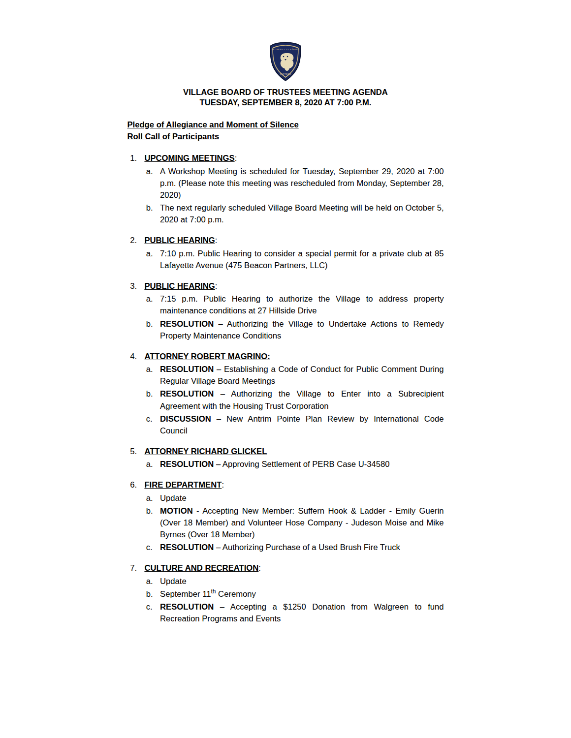JE TIENS A LA VÉRITÉ SUFFERN
VILLAGE BOARD OF TRUSTEES MEETING AGENDA TUESDAY, SEPTEMBER 8, 2020 AT 7:00 P.M.
Pledge of Allegiance and Moment of Silence
Roll Call of Participants
UPCOMING MEETINGS:
A Workshop Meeting is scheduled for Tuesday, September 29, 2020 at 7:00 p.m. (Please note this meeting was rescheduled from Monday, September 28, 2020)
The next regularly scheduled Village Board Meeting will be held on October 5, 2020 at 7:00 p.m.
PUBLIC HEARING:
7:10 p.m. Public Hearing to consider a special permit for a private club at 85 Lafayette Avenue (475 Beacon Partners, LLC)
PUBLIC HEARING:
7:15 p.m. Public Hearing to authorize the Village to address property maintenance conditions at 27 Hillside Drive
RESOLUTION – Authorizing the Village to Undertake Actions to Remedy Property Maintenance Conditions
ATTORNEY ROBERT MAGRINO:
RESOLUTION – Establishing a Code of Conduct for Public Comment During Regular Village Board Meetings
RESOLUTION – Authorizing the Village to Enter into a Subrecipient Agreement with the Housing Trust Corporation
DISCUSSION – New Antrim Pointe Plan Review by International Code Council
ATTORNEY RICHARD GLICKEL
RESOLUTION – Approving Settlement of PERB Case U-34580
FIRE DEPARTMENT:
Update
MOTION - Accepting New Member: Suffern Hook & Ladder - Emily Guerin (Over 18 Member) and Volunteer Hose Company - Judeson Moise and Mike Byrnes (Over 18 Member)
RESOLUTION – Authorizing Purchase of a Used Brush Fire Truck
CULTURE AND RECREATION:
Update
September 11th Ceremony
RESOLUTION – Accepting a $1250 Donation from Walgreen to fund Recreation Programs and Events